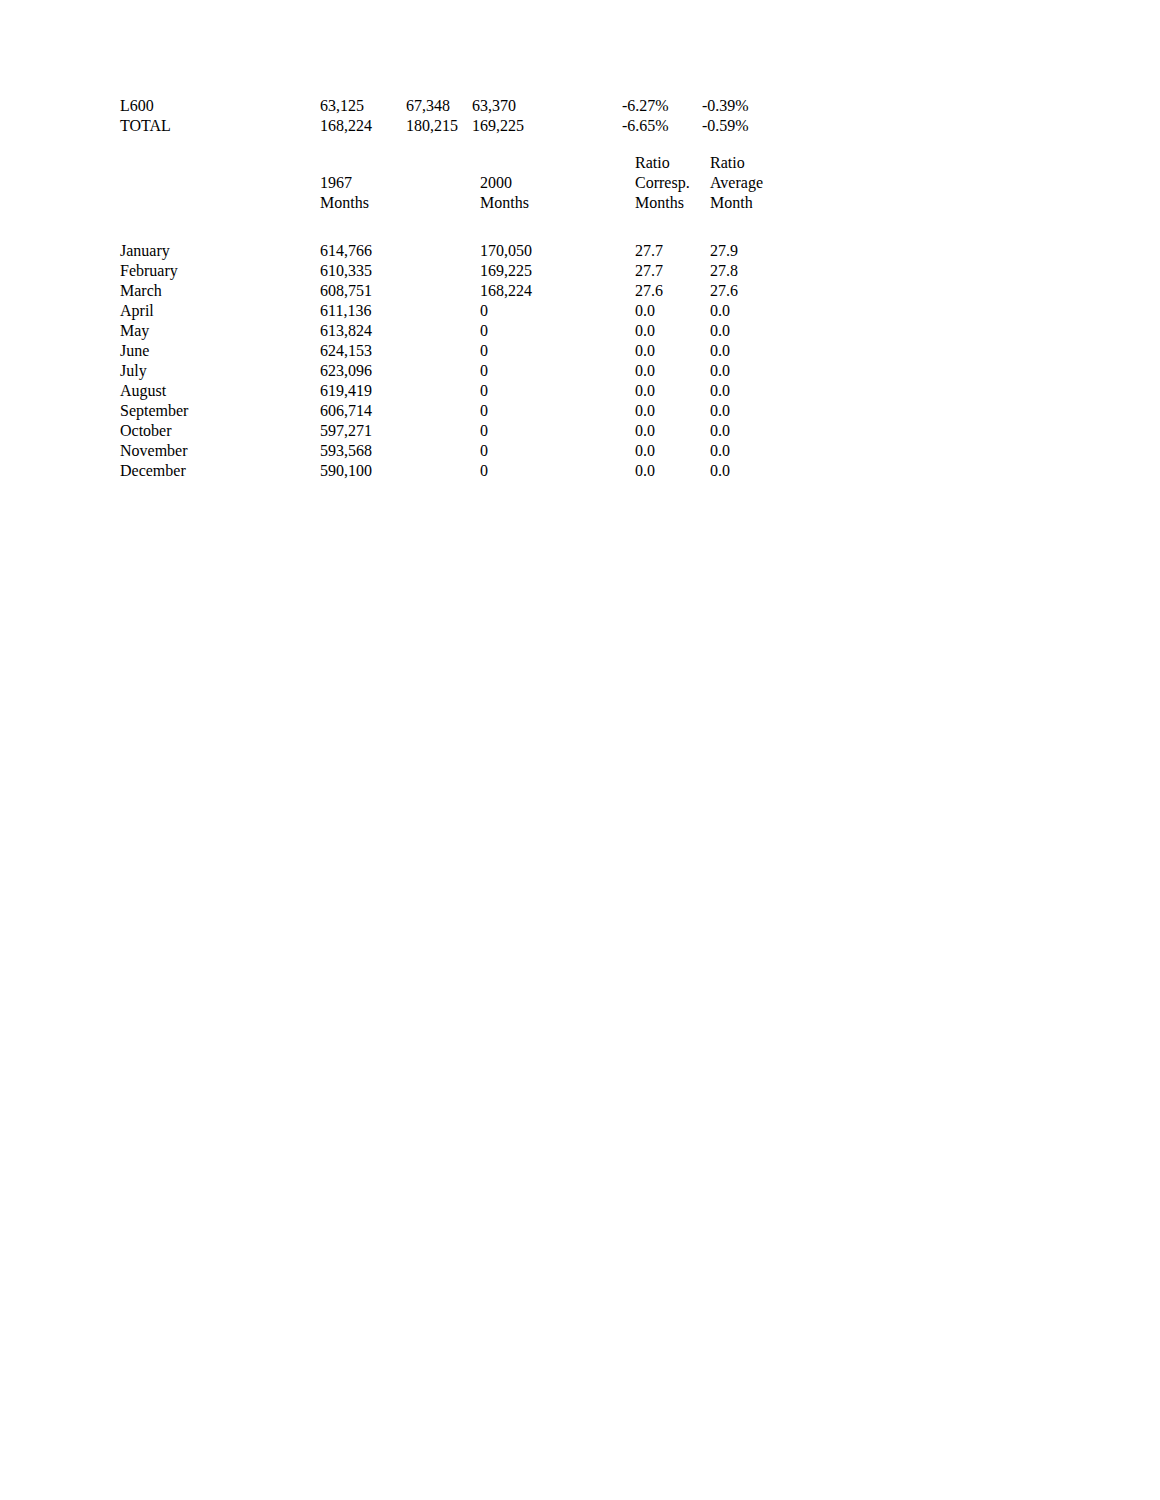| L600 | 63,125 | 67,348 | 63,370 | -6.27% | -0.39% |
| TOTAL | 168,224 | 180,215 | 169,225 | -6.65% | -0.59% |
| | | | Ratio | Ratio |
| | 1967 | 2000 | Corresp. | Average |
| | Months | Months | Months | Month |
| January | 614,766 | 170,050 | 27.7 | 27.9 |
| February | 610,335 | 169,225 | 27.7 | 27.8 |
| March | 608,751 | 168,224 | 27.6 | 27.6 |
| April | 611,136 | 0 | 0.0 | 0.0 |
| May | 613,824 | 0 | 0.0 | 0.0 |
| June | 624,153 | 0 | 0.0 | 0.0 |
| July | 623,096 | 0 | 0.0 | 0.0 |
| August | 619,419 | 0 | 0.0 | 0.0 |
| September | 606,714 | 0 | 0.0 | 0.0 |
| October | 597,271 | 0 | 0.0 | 0.0 |
| November | 593,568 | 0 | 0.0 | 0.0 |
| December | 590,100 | 0 | 0.0 | 0.0 |